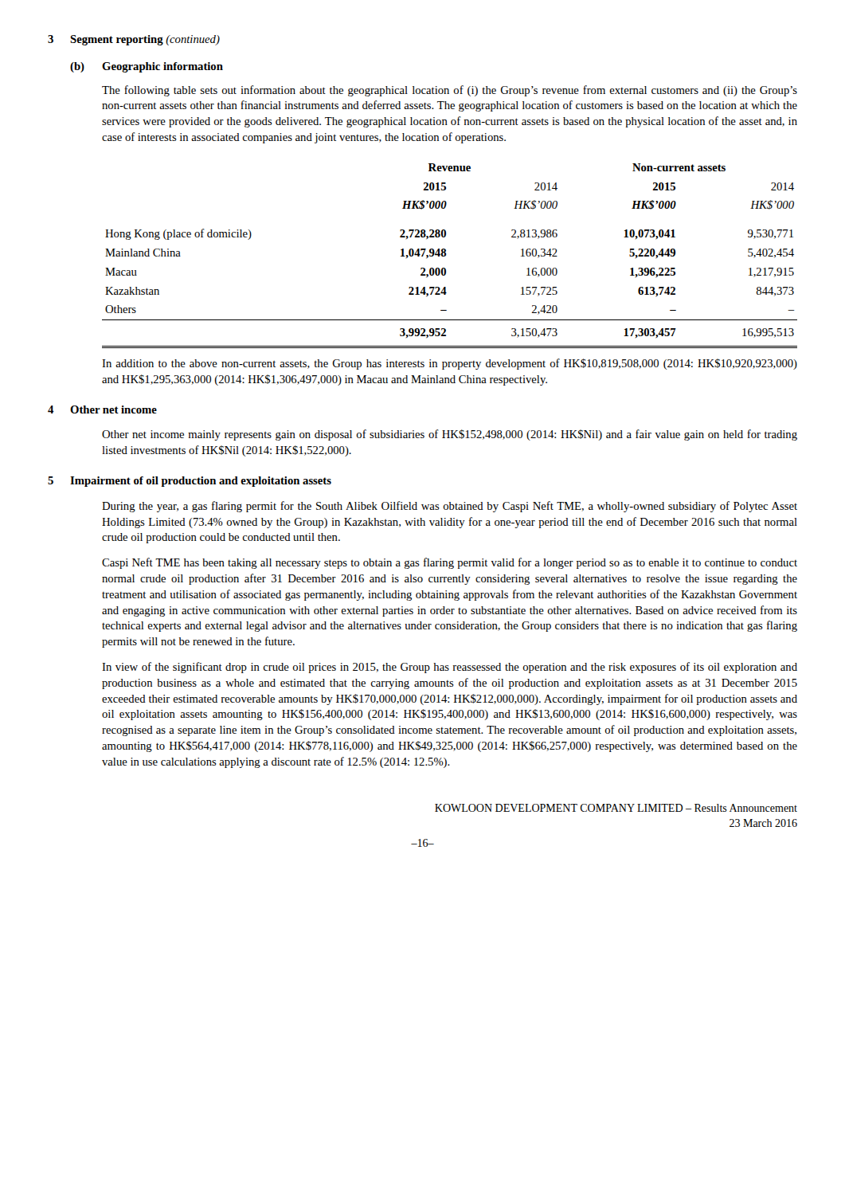3
Segment reporting (continued)
(b)
Geographic information
The following table sets out information about the geographical location of (i) the Group’s revenue from external customers and (ii) the Group’s non-current assets other than financial instruments and deferred assets. The geographical location of customers is based on the location at which the services were provided or the goods delivered. The geographical location of non-current assets is based on the physical location of the asset and, in case of interests in associated companies and joint ventures, the location of operations.
| | Revenue | Non-current assets |
| | 2015 | 2014 | 2015 | 2014 |
| | HK$’000 | HK$’000 | HK$’000 | HK$’000 |
| Hong Kong (place of domicile) | 2,728,280 | 2,813,986 | 10,073,041 | 9,530,771 |
| Mainland China | 1,047,948 | 160,342 | 5,220,449 | 5,402,454 |
| Macau | 2,000 | 16,000 | 1,396,225 | 1,217,915 |
| Kazakhstan | 214,724 | 157,725 | 613,742 | 844,373 |
| Others | – | 2,420 | – | – |
| | 3,992,952 | 3,150,473 | 17,303,457 | 16,995,513 |
In addition to the above non-current assets, the Group has interests in property development of HK$10,819,508,000 (2014: HK$10,920,923,000) and HK$1,295,363,000 (2014: HK$1,306,497,000) in Macau and Mainland China respectively.
4
Other net income
Other net income mainly represents gain on disposal of subsidiaries of HK$152,498,000 (2014: HK$Nil) and a fair value gain on held for trading listed investments of HK$Nil (2014: HK$1,522,000).
5
Impairment of oil production and exploitation assets
During the year, a gas flaring permit for the South Alibek Oilfield was obtained by Caspi Neft TME, a wholly-owned subsidiary of Polytec Asset Holdings Limited (73.4% owned by the Group) in Kazakhstan, with validity for a one-year period till the end of December 2016 such that normal crude oil production could be conducted until then.
Caspi Neft TME has been taking all necessary steps to obtain a gas flaring permit valid for a longer period so as to enable it to continue to conduct normal crude oil production after 31 December 2016 and is also currently considering several alternatives to resolve the issue regarding the treatment and utilisation of associated gas permanently, including obtaining approvals from the relevant authorities of the Kazakhstan Government and engaging in active communication with other external parties in order to substantiate the other alternatives. Based on advice received from its technical experts and external legal advisor and the alternatives under consideration, the Group considers that there is no indication that gas flaring permits will not be renewed in the future.
In view of the significant drop in crude oil prices in 2015, the Group has reassessed the operation and the risk exposures of its oil exploration and production business as a whole and estimated that the carrying amounts of the oil production and exploitation assets as at 31 December 2015 exceeded their estimated recoverable amounts by HK$170,000,000 (2014: HK$212,000,000). Accordingly, impairment for oil production assets and oil exploitation assets amounting to HK$156,400,000 (2014: HK$195,400,000) and HK$13,600,000 (2014: HK$16,600,000) respectively, was recognised as a separate line item in the Group’s consolidated income statement. The recoverable amount of oil production and exploitation assets, amounting to HK$564,417,000 (2014: HK$778,116,000) and HK$49,325,000 (2014: HK$66,257,000) respectively, was determined based on the value in use calculations applying a discount rate of 12.5% (2014: 12.5%).
KOWLOON DEVELOPMENT COMPANY LIMITED – Results Announcement
23 March 2016
–16–